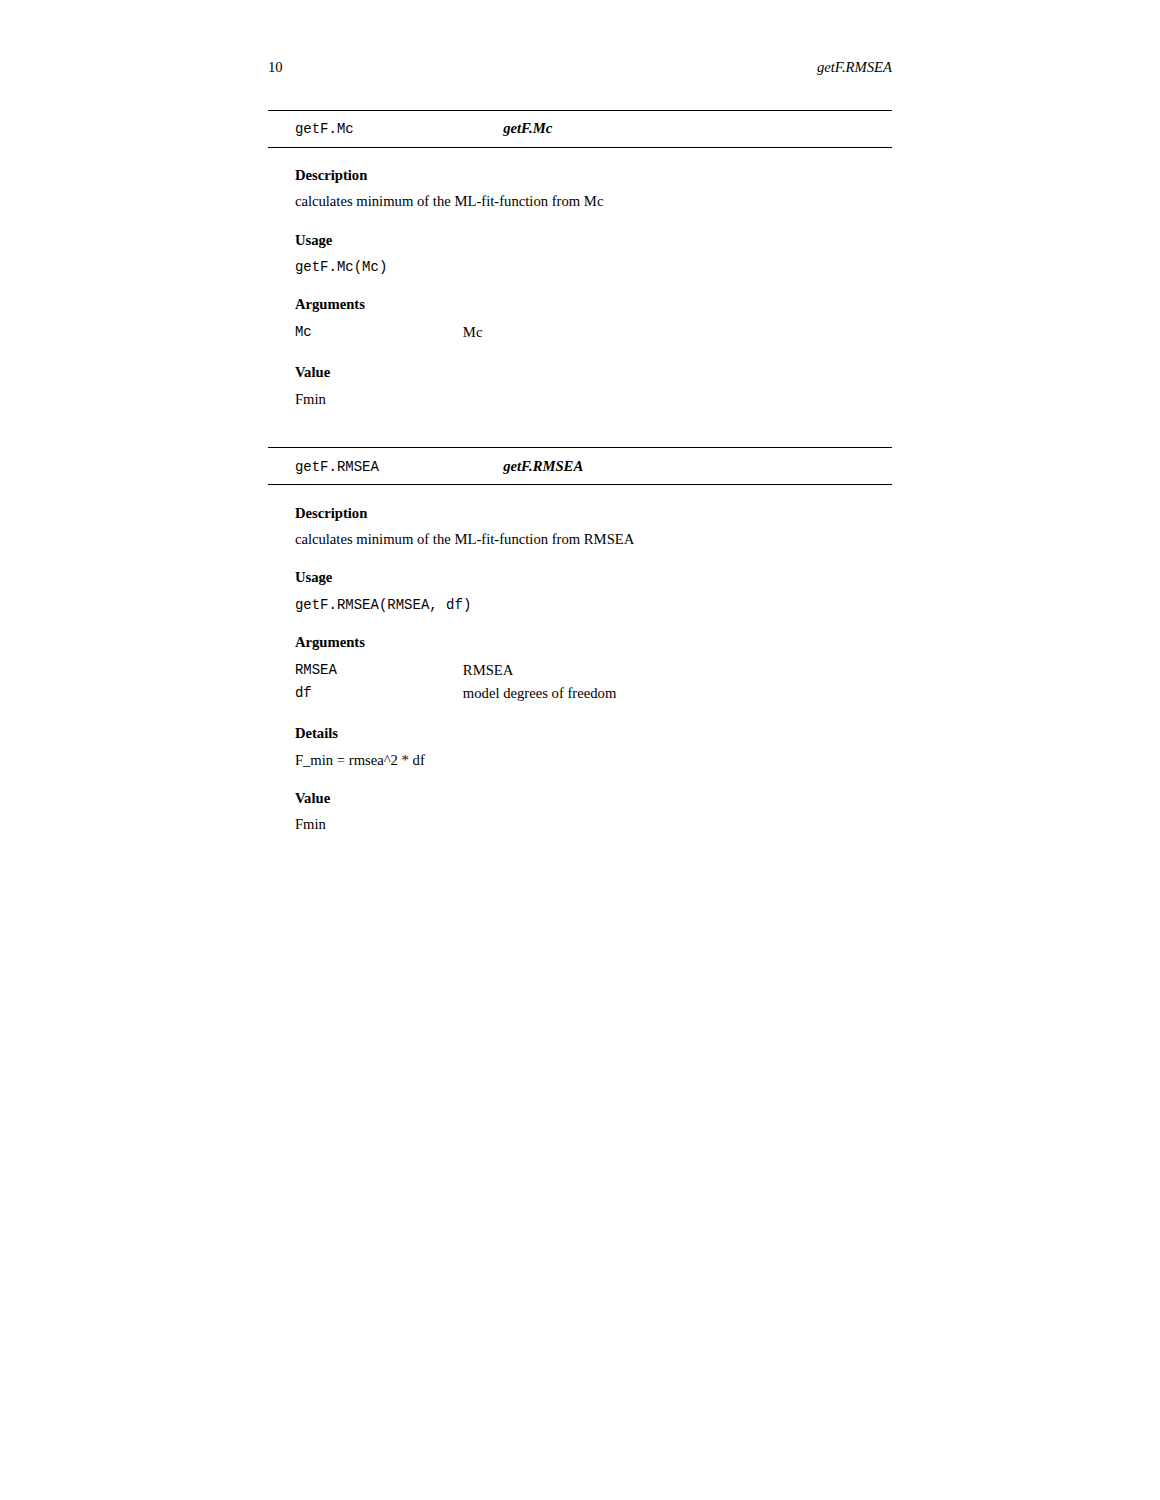10 getF.RMSEA
getF.Mc getF.Mc
Description
calculates minimum of the ML-fit-function from Mc
Usage
getF.Mc(Mc)
Arguments
| Mc | Mc |
Value
Fmin
getF.RMSEA getF.RMSEA
Description
calculates minimum of the ML-fit-function from RMSEA
Usage
getF.RMSEA(RMSEA, df)
Arguments
| RMSEA | RMSEA |
| df | model degrees of freedom |
Details
F_min = rmsea^2 * df
Value
Fmin